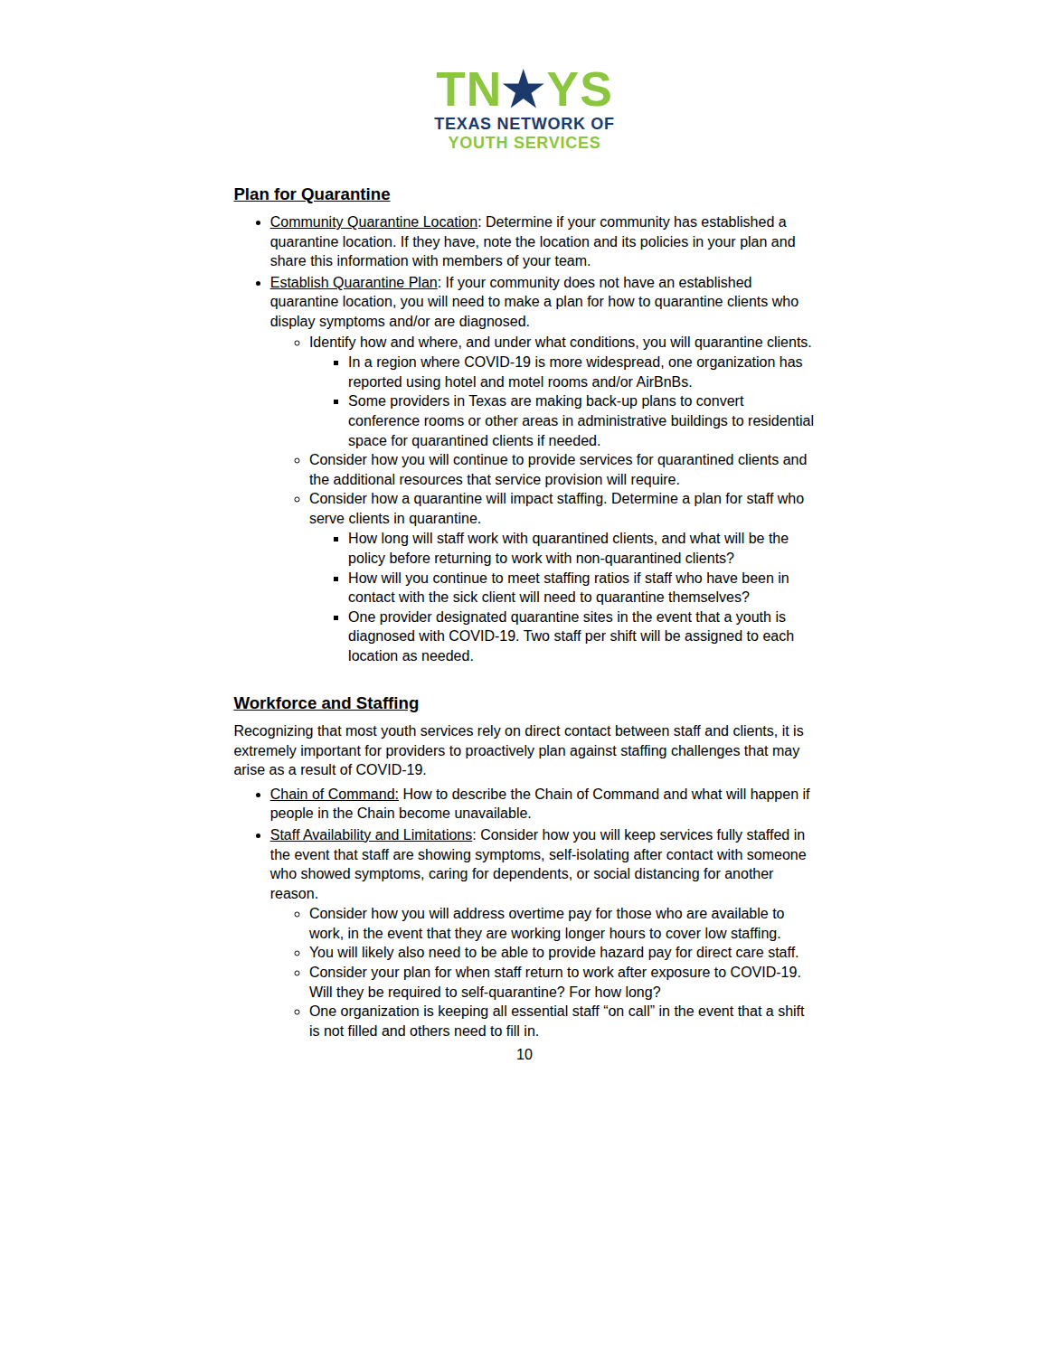TN★YS
TEXAS NETWORK OF
YOUTH SERVICES
Plan for Quarantine
Community Quarantine Location: Determine if your community has established a quarantine location. If they have, note the location and its policies in your plan and share this information with members of your team.
Establish Quarantine Plan: If your community does not have an established quarantine location, you will need to make a plan for how to quarantine clients who display symptoms and/or are diagnosed.
Identify how and where, and under what conditions, you will quarantine clients.
In a region where COVID-19 is more widespread, one organization has reported using hotel and motel rooms and/or AirBnBs.
Some providers in Texas are making back-up plans to convert conference rooms or other areas in administrative buildings to residential space for quarantined clients if needed.
Consider how you will continue to provide services for quarantined clients and the additional resources that service provision will require.
Consider how a quarantine will impact staffing. Determine a plan for staff who serve clients in quarantine.
How long will staff work with quarantined clients, and what will be the policy before returning to work with non-quarantined clients?
How will you continue to meet staffing ratios if staff who have been in contact with the sick client will need to quarantine themselves?
One provider designated quarantine sites in the event that a youth is diagnosed with COVID-19. Two staff per shift will be assigned to each location as needed.
Workforce and Staffing
Recognizing that most youth services rely on direct contact between staff and clients, it is extremely important for providers to proactively plan against staffing challenges that may arise as a result of COVID-19.
Chain of Command: How to describe the Chain of Command and what will happen if people in the Chain become unavailable.
Staff Availability and Limitations: Consider how you will keep services fully staffed in the event that staff are showing symptoms, self-isolating after contact with someone who showed symptoms, caring for dependents, or social distancing for another reason.
Consider how you will address overtime pay for those who are available to work, in the event that they are working longer hours to cover low staffing.
You will likely also need to be able to provide hazard pay for direct care staff.
Consider your plan for when staff return to work after exposure to COVID-19. Will they be required to self-quarantine? For how long?
One organization is keeping all essential staff “on call” in the event that a shift is not filled and others need to fill in.
10